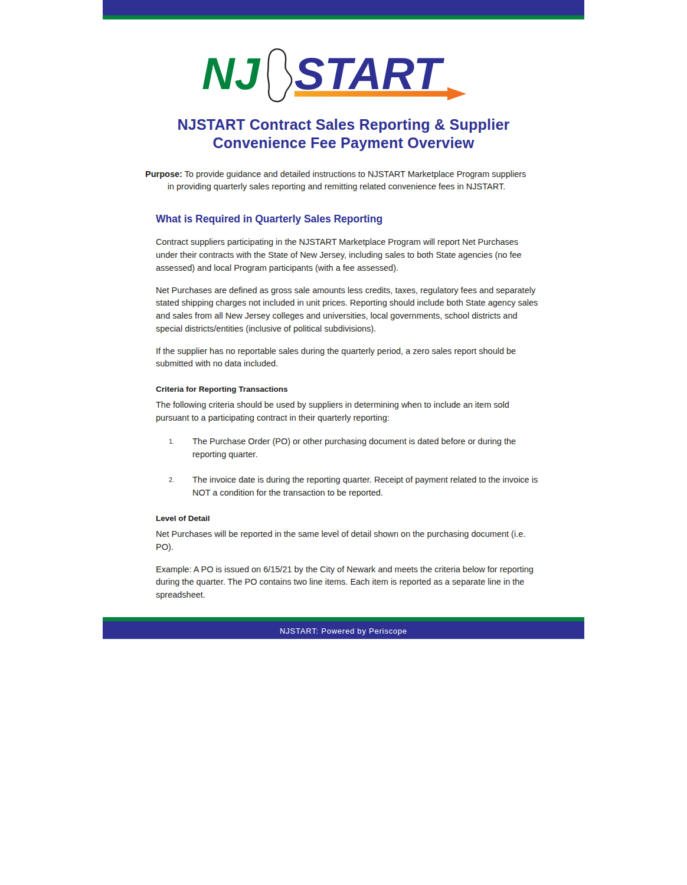NJ START
NJSTART Contract Sales Reporting & Supplier
Convenience Fee Payment Overview
Purpose: To provide guidance and detailed instructions to NJSTART Marketplace Program suppliers in providing quarterly sales reporting and remitting related convenience fees in NJSTART.
What is Required in Quarterly Sales Reporting
Contract suppliers participating in the NJSTART Marketplace Program will report Net Purchases under their contracts with the State of New Jersey, including sales to both State agencies (no fee assessed) and local Program participants (with a fee assessed).
Net Purchases are defined as gross sale amounts less credits, taxes, regulatory fees and separately stated shipping charges not included in unit prices. Reporting should include both State agency sales and sales from all New Jersey colleges and universities, local governments, school districts and special districts/entities (inclusive of political subdivisions).
If the supplier has no reportable sales during the quarterly period, a zero sales report should be submitted with no data included.
Criteria for Reporting Transactions
The following criteria should be used by suppliers in determining when to include an item sold pursuant to a participating contract in their quarterly reporting:
The Purchase Order (PO) or other purchasing document is dated before or during the reporting quarter.
The invoice date is during the reporting quarter. Receipt of payment related to the invoice is NOT a condition for the transaction to be reported.
Level of Detail
Net Purchases will be reported in the same level of detail shown on the purchasing document (i.e. PO).
Example: A PO is issued on 6/15/21 by the City of Newark and meets the criteria below for reporting during the quarter. The PO contains two line items. Each item is reported as a separate line in the spreadsheet.
NJSTART: Powered by Periscope